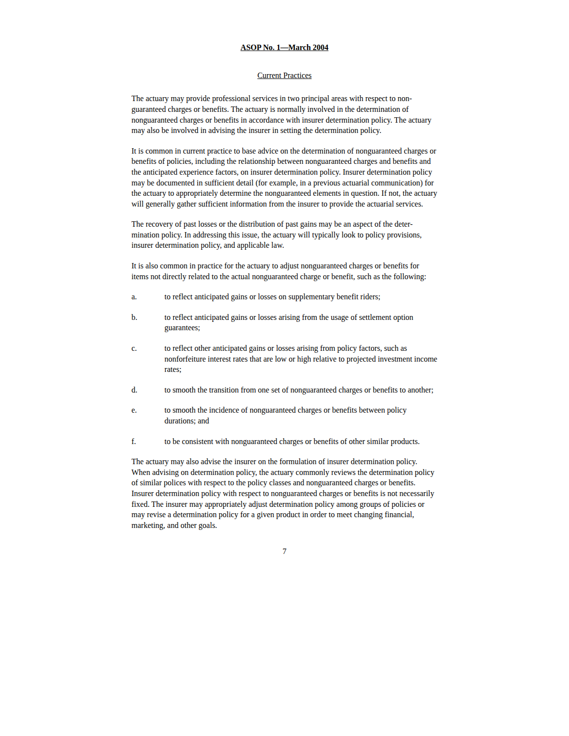ASOP No. 1—March 2004
Current Practices
The actuary may provide professional services in two principal areas with respect to non-guaranteed charges or benefits. The actuary is normally involved in the determination of nonguaranteed charges or benefits in accordance with insurer determination policy. The actuary may also be involved in advising the insurer in setting the determination policy.
It is common in current practice to base advice on the determination of nonguaranteed charges or benefits of policies, including the relationship between nonguaranteed charges and benefits and the anticipated experience factors, on insurer determination policy. Insurer determination policy may be documented in sufficient detail (for example, in a previous actuarial communication) for the actuary to appropriately determine the nonguaranteed elements in question. If not, the actuary will generally gather sufficient information from the insurer to provide the actuarial services.
The recovery of past losses or the distribution of past gains may be an aspect of the deter-mination policy. In addressing this issue, the actuary will typically look to policy provisions, insurer determination policy, and applicable law.
It is also common in practice for the actuary to adjust nonguaranteed charges or benefits for items not directly related to the actual nonguaranteed charge or benefit, such as the following:
a. to reflect anticipated gains or losses on supplementary benefit riders;
b. to reflect anticipated gains or losses arising from the usage of settlement option guarantees;
c. to reflect other anticipated gains or losses arising from policy factors, such as nonforfeiture interest rates that are low or high relative to projected investment income rates;
d. to smooth the transition from one set of nonguaranteed charges or benefits to another;
e. to smooth the incidence of nonguaranteed charges or benefits between policy durations; and
f. to be consistent with nonguaranteed charges or benefits of other similar products.
The actuary may also advise the insurer on the formulation of insurer determination policy. When advising on determination policy, the actuary commonly reviews the determination policy of similar polices with respect to the policy classes and nonguaranteed charges or benefits. Insurer determination policy with respect to nonguaranteed charges or benefits is not necessarily fixed. The insurer may appropriately adjust determination policy among groups of policies or may revise a determination policy for a given product in order to meet changing financial, marketing, and other goals.
7